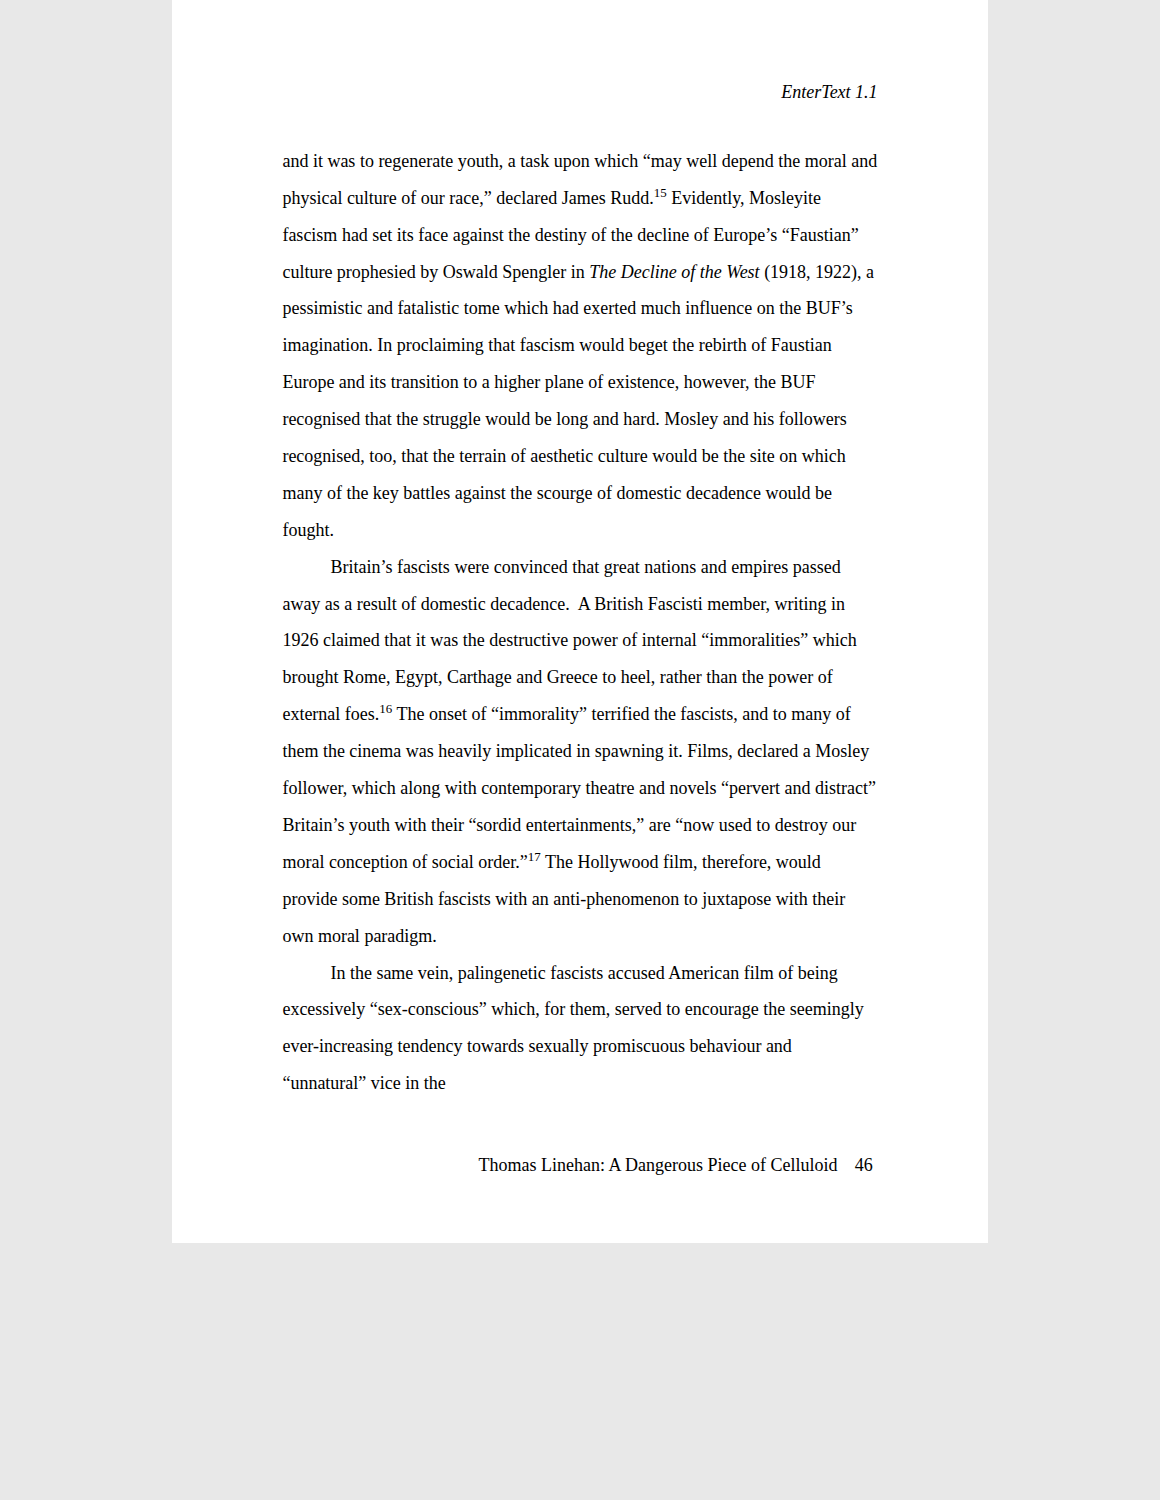EnterText 1.1
and it was to regenerate youth, a task upon which “may well depend the moral and physical culture of our race,” declared James Rudd.15 Evidently, Mosleyite fascism had set its face against the destiny of the decline of Europe’s “Faustian” culture prophesied by Oswald Spengler in The Decline of the West (1918, 1922), a pessimistic and fatalistic tome which had exerted much influence on the BUF’s imagination. In proclaiming that fascism would beget the rebirth of Faustian Europe and its transition to a higher plane of existence, however, the BUF recognised that the struggle would be long and hard. Mosley and his followers recognised, too, that the terrain of aesthetic culture would be the site on which many of the key battles against the scourge of domestic decadence would be fought.
Britain’s fascists were convinced that great nations and empires passed away as a result of domestic decadence. A British Fascisti member, writing in 1926 claimed that it was the destructive power of internal “immoralities” which brought Rome, Egypt, Carthage and Greece to heel, rather than the power of external foes.16 The onset of “immorality” terrified the fascists, and to many of them the cinema was heavily implicated in spawning it. Films, declared a Mosley follower, which along with contemporary theatre and novels “pervert and distract” Britain’s youth with their “sordid entertainments,” are “now used to destroy our moral conception of social order.”17 The Hollywood film, therefore, would provide some British fascists with an anti-phenomenon to juxtapose with their own moral paradigm.
In the same vein, palingenetic fascists accused American film of being excessively “sex-conscious” which, for them, served to encourage the seemingly ever-increasing tendency towards sexually promiscuous behaviour and “unnatural” vice in the
Thomas Linehan: A Dangerous Piece of Celluloid46